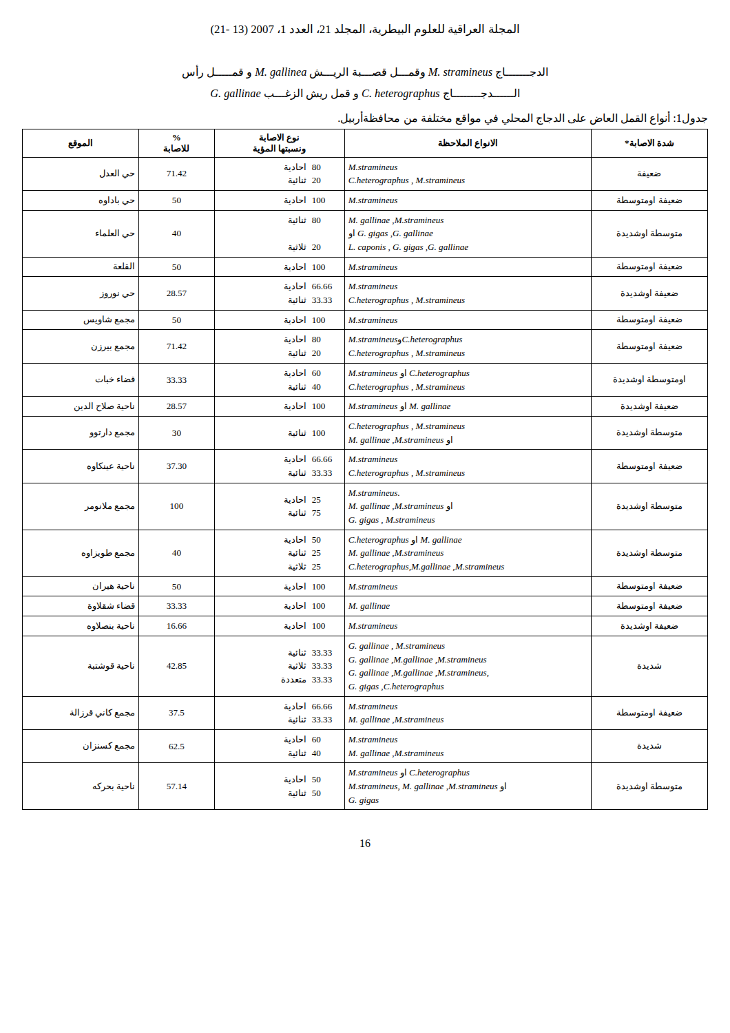المجلة العراقية للعلوم البيطرية، المجلد 21، العدد 1، 2007 (13 -21)
الدجـــــــاج M. stramineus وقمـــل قصـــبة الريـــش M. gallinea و قمـــــل رأس
الــــــدجــــــــاج C. heterographus و قمل ريش الزغـــب G. gallinae
جدول1: أنواع القمل العاض على الدجاج المحلي في مواقع مختلفة من محافظةأربيل.
| شدة الاصابة* | الانواع الملاحظة | نوع الاصابة ونسبتها المؤية | % للاصابة | الموقع |
| --- | --- | --- | --- | --- |
| ضعيفة | M.stramineus C.heterographus , M.stramineus | 80 احادية 20 ثنائية | 71.42 | حي العدل |
| ضعيفة اومتوسطة | M.stramineus | 100 احادية | 50 | حي باداوه |
| متوسطة اوشديدة | M. gallinae ,M.stramineus او G. gigas ,G. gallinae L. caponis , G. gigas ,G. gallinae | 80 ثنائية 20 ثلاثية | 40 | حي العلماء |
| ضعيفة اومتوسطة | M.stramineus | 100 احادية | 50 | القلعة |
| ضعيفة اوشديدة | M.stramineus C.heterographus , M.stramineus | 66.66 احادية 33.33 ثنائية | 28.57 | حي نوروز |
| ضعيفة اومتوسطة | M.stramineus | 100 احادية | 50 | مجمع شاويس |
| ضعيفة اومتوسطة | M.stramineus و C.heterographus C.heterographus , M.stramineus | 80 احادية 20 ثنائية | 71.42 | مجمع بيرزن |
| اومتوسطة اوشديدة | M.stramineus او C.heterographus C.heterographus , M.stramineus | 60 احادية 40 ثنائية | 33.33 | قضاء خبات |
| ضعيفة اوشديدة | M.stramineus او M. gallinae | 100 احادية | 28.57 | ناحية صلاح الدين |
| متوسطة اوشديدة | C.heterographus , M.stramineus M. gallinae ,M.stramineus او | 100 ثنائية | 30 | مجمع دارتوو |
| ضعيفة اومتوسطة | M.stramineus C.heterographus , M.stramineus | 66.66 احادية 33.33 ثنائية | 37.30 | ناحية عينكاوه |
| متوسطة اوشديدة | M.stramineus. M. gallinae ,M.stramineus او G. gigas , M.stramineus | 25 احادية 75 ثنائية | 100 | مجمع ملانومر |
| متوسطة اوشديدة | C.heterographus او M. gallinae M. gallinae ,M.stramineus C.heterographus,M.gallinae ,M.stramineus | 50 احادية 25 ثنائية 25 ثلاثية | 40 | مجمع طويزاوه |
| ضعيفة اومتوسطة | M.stramineus | 100 احادية | 50 | ناحية هيران |
| ضعيفة اومتوسطة | M. gallinae | 100 احادية | 33.33 | قضاء شقلاوة |
| ضعيفة اوشديدة | M.stramineus | 100 احادية | 16.66 | ناحية بنصلاوه |
| شديدة | G. gallinae , M.stramineus G. gallinae ,M.gallinae ,M.stramineus G. gallinae ,M.gallinae ,M.stramineus, G. gigas ,C.heterographus | 33.33 ثنائية 33.33 ثلاثية 33.33 متعددة | 42.85 | ناحية قوشتبة |
| ضعيفة اومتوسطة | M.stramineus M. gallinae ,M.stramineus | 66.66 احادية 33.33 ثنائية | 37.5 | مجمع كاني قرزالة |
| شديدة | M.stramineus M. gallinae ,M.stramineus | 60 احادية 40 ثنائية | 62.5 | مجمع كسنزان |
| متوسطة اوشديدة | M.stramineus او C.heterographus M.stramineus, M. gallinae ,M.stramineus او G. gigas | 50 احادية 50 ثنائية | 57.14 | ناحية بحركه |
16